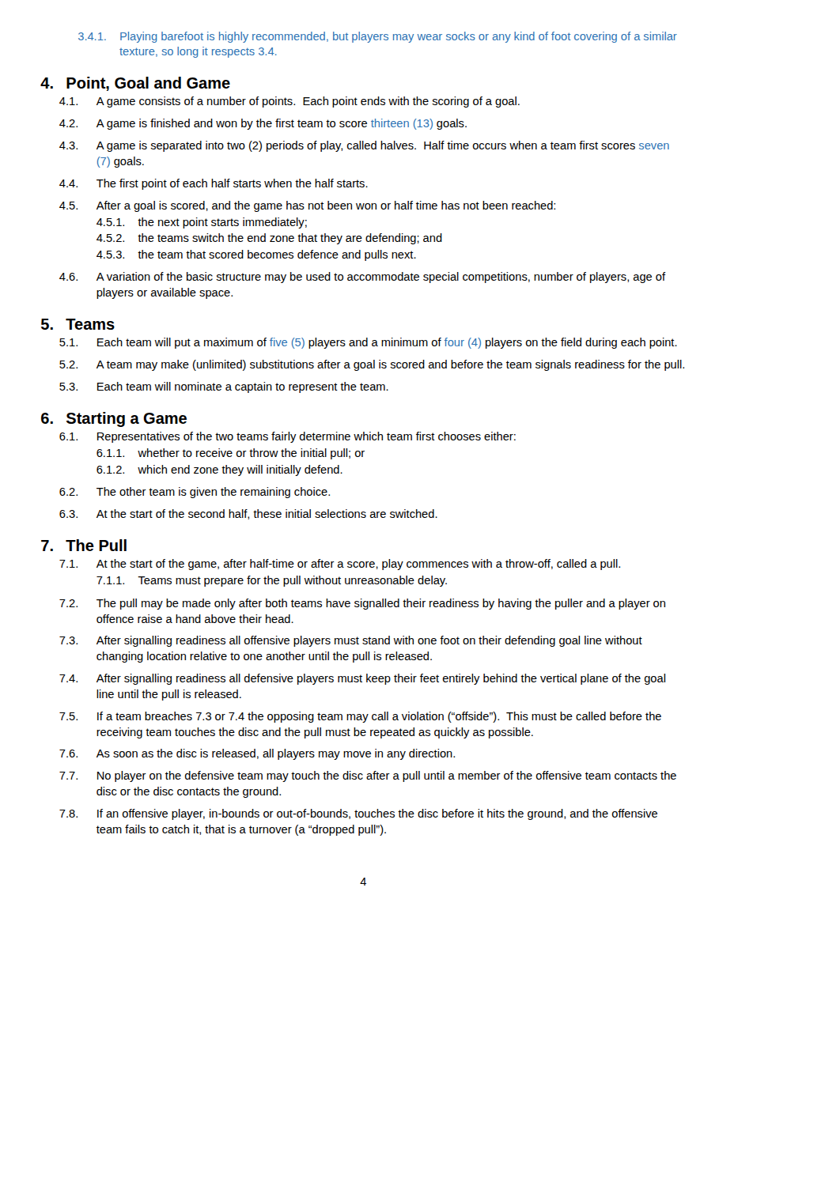3.4.1.
Playing barefoot is highly recommended, but players may wear socks or any kind of foot covering of a similar texture, so long it respects 3.4.
4.
Point, Goal and Game
4.1.
A game consists of a number of points. Each point ends with the scoring of a goal.
4.2.
A game is finished and won by the first team to score thirteen (13) goals.
4.3.
A game is separated into two (2) periods of play, called halves. Half time occurs when a team first scores seven (7) goals.
4.4.
The first point of each half starts when the half starts.
4.5.
After a goal is scored, and the game has not been won or half time has not been reached:
4.5.1.
the next point starts immediately;
4.5.2.
the teams switch the end zone that they are defending; and
4.5.3.
the team that scored becomes defence and pulls next.
4.6.
A variation of the basic structure may be used to accommodate special competitions, number of players, age of players or available space.
5.
Teams
5.1.
Each team will put a maximum of five (5) players and a minimum of four (4) players on the field during each point.
5.2.
A team may make (unlimited) substitutions after a goal is scored and before the team signals readiness for the pull.
5.3.
Each team will nominate a captain to represent the team.
6.
Starting a Game
6.1.
Representatives of the two teams fairly determine which team first chooses either:
6.1.1.
whether to receive or throw the initial pull; or
6.1.2.
which end zone they will initially defend.
6.2.
The other team is given the remaining choice.
6.3.
At the start of the second half, these initial selections are switched.
7.
The Pull
7.1.
At the start of the game, after half-time or after a score, play commences with a throw-off, called a pull.
7.1.1.
Teams must prepare for the pull without unreasonable delay.
7.2.
The pull may be made only after both teams have signalled their readiness by having the puller and a player on offence raise a hand above their head.
7.3.
After signalling readiness all offensive players must stand with one foot on their defending goal line without changing location relative to one another until the pull is released.
7.4.
After signalling readiness all defensive players must keep their feet entirely behind the vertical plane of the goal line until the pull is released.
7.5.
If a team breaches 7.3 or 7.4 the opposing team may call a violation (“offside”). This must be called before the receiving team touches the disc and the pull must be repeated as quickly as possible.
7.6.
As soon as the disc is released, all players may move in any direction.
7.7.
No player on the defensive team may touch the disc after a pull until a member of the offensive team contacts the disc or the disc contacts the ground.
7.8.
If an offensive player, in-bounds or out-of-bounds, touches the disc before it hits the ground, and the offensive team fails to catch it, that is a turnover (a “dropped pull”).
4